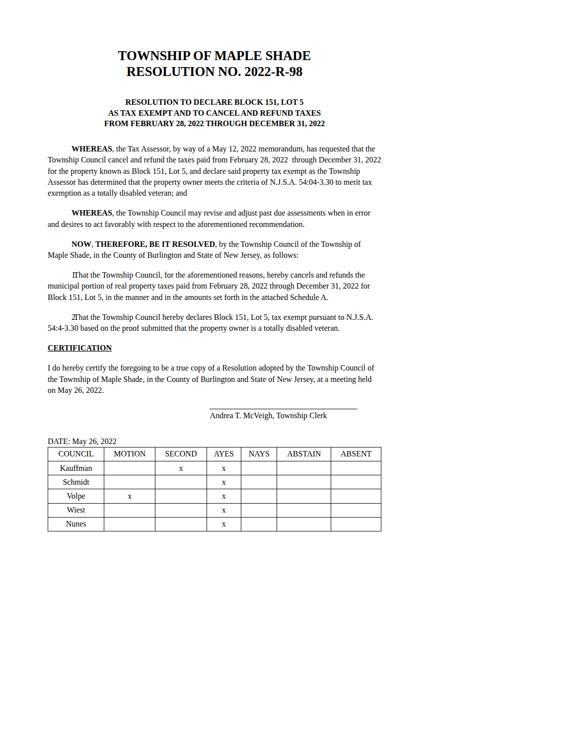TOWNSHIP OF MAPLE SHADE
RESOLUTION NO. 2022-R-98
RESOLUTION TO DECLARE BLOCK 151, LOT 5
AS TAX EXEMPT AND TO CANCEL AND REFUND TAXES
FROM FEBRUARY 28, 2022 THROUGH DECEMBER 31, 2022
WHEREAS, the Tax Assessor, by way of a May 12, 2022 memorandum, has requested that the Township Council cancel and refund the taxes paid from February 28, 2022 through December 31, 2022 for the property known as Block 151, Lot 5, and declare said property tax exempt as the Township Assessor has determined that the property owner meets the criteria of N.J.S.A. 54:04-3.30 to merit tax exemption as a totally disabled veteran; and
WHEREAS, the Township Council may revise and adjust past due assessments when in error and desires to act favorably with respect to the aforementioned recommendation.
NOW, THEREFORE, BE IT RESOLVED, by the Township Council of the Township of Maple Shade, in the County of Burlington and State of New Jersey, as follows:
1. That the Township Council, for the aforementioned reasons, hereby cancels and refunds the municipal portion of real property taxes paid from February 28, 2022 through December 31, 2022 for Block 151, Lot 5, in the manner and in the amounts set forth in the attached Schedule A.
2. That the Township Council hereby declares Block 151, Lot 5, tax exempt pursuant to N.J.S.A. 54:4-3.30 based on the proof submitted that the property owner is a totally disabled veteran.
CERTIFICATION
I do hereby certify the foregoing to be a true copy of a Resolution adopted by the Township Council of the Township of Maple Shade, in the County of Burlington and State of New Jersey, at a meeting held on May 26, 2022.
Andrea T. McVeigh, Township Clerk
DATE: May 26, 2022
| COUNCIL | MOTION | SECOND | AYES | NAYS | ABSTAIN | ABSENT |
| --- | --- | --- | --- | --- | --- | --- |
| Kauffman | | x | x | | | |
| Schmidt | | | x | | | |
| Volpe | x | | x | | | |
| Wiest | | | x | | | |
| Nunes | | | x | | | |